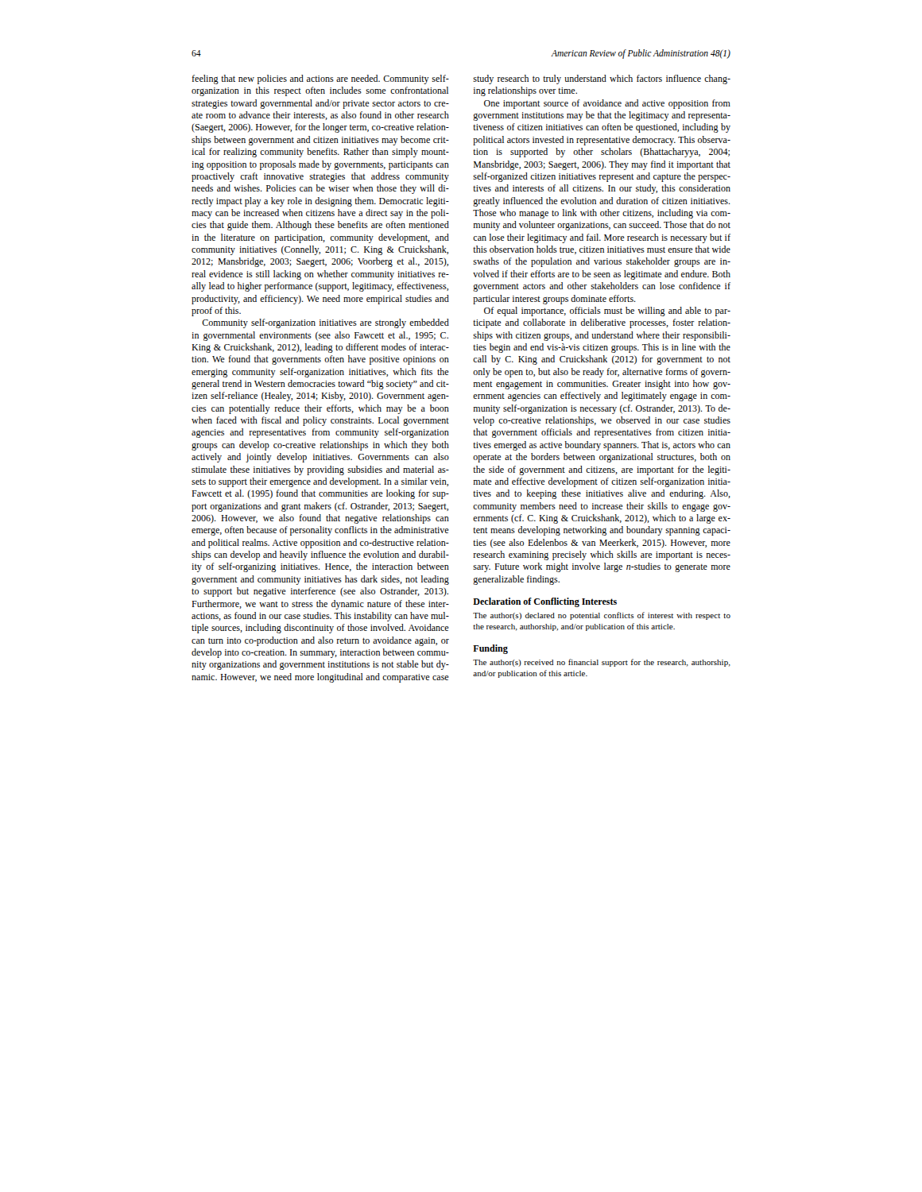64 American Review of Public Administration 48(1)
feeling that new policies and actions are needed. Community self-organization in this respect often includes some confrontational strategies toward governmental and/or private sector actors to create room to advance their interests, as also found in other research (Saegert, 2006). However, for the longer term, co-creative relationships between government and citizen initiatives may become critical for realizing community benefits. Rather than simply mounting opposition to proposals made by governments, participants can proactively craft innovative strategies that address community needs and wishes. Policies can be wiser when those they will directly impact play a key role in designing them. Democratic legitimacy can be increased when citizens have a direct say in the policies that guide them. Although these benefits are often mentioned in the literature on participation, community development, and community initiatives (Connelly, 2011; C. King & Cruickshank, 2012; Mansbridge, 2003; Saegert, 2006; Voorberg et al., 2015), real evidence is still lacking on whether community initiatives really lead to higher performance (support, legitimacy, effectiveness, productivity, and efficiency). We need more empirical studies and proof of this.
Community self-organization initiatives are strongly embedded in governmental environments (see also Fawcett et al., 1995; C. King & Cruickshank, 2012), leading to different modes of interaction. We found that governments often have positive opinions on emerging community self-organization initiatives, which fits the general trend in Western democracies toward “big society” and citizen self-reliance (Healey, 2014; Kisby, 2010). Government agencies can potentially reduce their efforts, which may be a boon when faced with fiscal and policy constraints. Local government agencies and representatives from community self-organization groups can develop co-creative relationships in which they both actively and jointly develop initiatives. Governments can also stimulate these initiatives by providing subsidies and material assets to support their emergence and development. In a similar vein, Fawcett et al. (1995) found that communities are looking for support organizations and grant makers (cf. Ostrander, 2013; Saegert, 2006). However, we also found that negative relationships can emerge, often because of personality conflicts in the administrative and political realms. Active opposition and co-destructive relationships can develop and heavily influence the evolution and durability of self-organizing initiatives. Hence, the interaction between government and community initiatives has dark sides, not leading to support but negative interference (see also Ostrander, 2013). Furthermore, we want to stress the dynamic nature of these interactions, as found in our case studies. This instability can have multiple sources, including discontinuity of those involved. Avoidance can turn into co-production and also return to avoidance again, or develop into co-creation. In summary, interaction between community organizations and government institutions is not stable but dynamic. However, we need more longitudinal and comparative case study research to truly understand which factors influence changing relationships over time.
One important source of avoidance and active opposition from government institutions may be that the legitimacy and representativeness of citizen initiatives can often be questioned, including by political actors invested in representative democracy. This observation is supported by other scholars (Bhattacharyya, 2004; Mansbridge, 2003; Saegert, 2006). They may find it important that self-organized citizen initiatives represent and capture the perspectives and interests of all citizens. In our study, this consideration greatly influenced the evolution and duration of citizen initiatives. Those who manage to link with other citizens, including via community and volunteer organizations, can succeed. Those that do not can lose their legitimacy and fail. More research is necessary but if this observation holds true, citizen initiatives must ensure that wide swaths of the population and various stakeholder groups are involved if their efforts are to be seen as legitimate and endure. Both government actors and other stakeholders can lose confidence if particular interest groups dominate efforts.
Of equal importance, officials must be willing and able to participate and collaborate in deliberative processes, foster relationships with citizen groups, and understand where their responsibilities begin and end vis-à-vis citizen groups. This is in line with the call by C. King and Cruickshank (2012) for government to not only be open to, but also be ready for, alternative forms of government engagement in communities. Greater insight into how government agencies can effectively and legitimately engage in community self-organization is necessary (cf. Ostrander, 2013). To develop co-creative relationships, we observed in our case studies that government officials and representatives from citizen initiatives emerged as active boundary spanners. That is, actors who can operate at the borders between organizational structures, both on the side of government and citizens, are important for the legitimate and effective development of citizen self-organization initiatives and to keeping these initiatives alive and enduring. Also, community members need to increase their skills to engage governments (cf. C. King & Cruickshank, 2012), which to a large extent means developing networking and boundary spanning capacities (see also Edelenbos & van Meerkerk, 2015). However, more research examining precisely which skills are important is necessary. Future work might involve large n-studies to generate more generalizable findings.
Declaration of Conflicting Interests
The author(s) declared no potential conflicts of interest with respect to the research, authorship, and/or publication of this article.
Funding
The author(s) received no financial support for the research, authorship, and/or publication of this article.